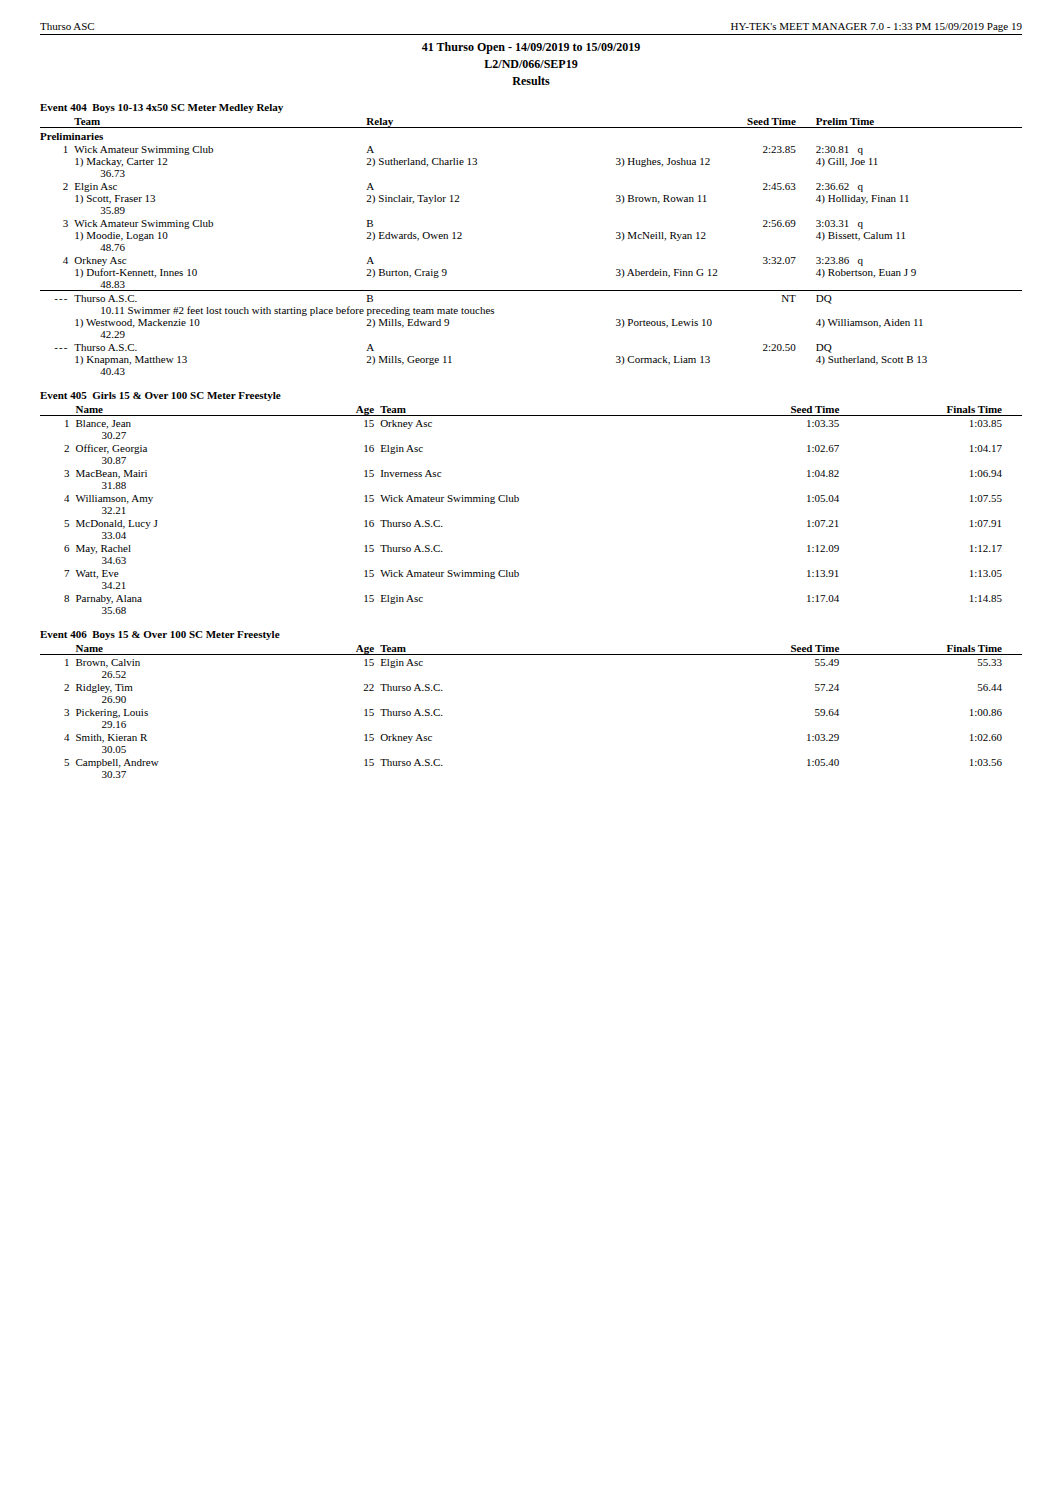Thurso ASC
HY-TEK's MEET MANAGER 7.0 - 1:33 PM 15/09/2019 Page 19
41 Thurso Open - 14/09/2019 to 15/09/2019
L2/ND/066/SEP19
Results
Event 404 Boys 10-13 4x50 SC Meter Medley Relay
| | Team | Relay | Seed Time | Prelim Time |
| --- | --- | --- | --- | --- |
| Preliminaries |
| 1 | Wick Amateur Swimming Club | A | 2:23.85 | 2:30.81 q |
| | 1) Mackay, Carter 12 | 2) Sutherland, Charlie 13 | 3) Hughes, Joshua 12 | 4) Gill, Joe 11 |
| | 36.73 | | | |
| 2 | Elgin Asc | A | 2:45.63 | 2:36.62 q |
| | 1) Scott, Fraser 13 | 2) Sinclair, Taylor 12 | 3) Brown, Rowan 11 | 4) Holliday, Finan 11 |
| | 35.89 | | | |
| 3 | Wick Amateur Swimming Club | B | 2:56.69 | 3:03.31 q |
| | 1) Moodie, Logan 10 | 2) Edwards, Owen 12 | 3) McNeill, Ryan 12 | 4) Bissett, Calum 11 |
| | 48.76 | | | |
| 4 | Orkney Asc | A | 3:32.07 | 3:23.86 q |
| | 1) Dufort-Kennett, Innes 10 | 2) Burton, Craig 9 | 3) Aberdein, Finn G 12 | 4) Robertson, Euan J 9 |
| | 48.83 | | | |
| --- | Thurso A.S.C. | B | NT | DQ |
| | 10.11 Swimmer #2 feet lost touch with starting place before preceding team mate touches |
| | 1) Westwood, Mackenzie 10 | 2) Mills, Edward 9 | 3) Porteous, Lewis 10 | 4) Williamson, Aiden 11 |
| | 42.29 | | | |
| --- | Thurso A.S.C. | A | 2:20.50 | DQ |
| | 1) Knapman, Matthew 13 | 2) Mills, George 11 | 3) Cormack, Liam 13 | 4) Sutherland, Scott B 13 |
| | 40.43 | | | |
Event 405 Girls 15 & Over 100 SC Meter Freestyle
| | Name | Age | Team | Seed Time | Finals Time |
| --- | --- | --- | --- | --- | --- |
| 1 | Blance, Jean | 15 | Orkney Asc | 1:03.35 | 1:03.85 |
| | 30.27 | |
| 2 | Officer, Georgia | 16 | Elgin Asc | 1:02.67 | 1:04.17 |
| | 30.87 | |
| 3 | MacBean, Mairi | 15 | Inverness Asc | 1:04.82 | 1:06.94 |
| | 31.88 | |
| 4 | Williamson, Amy | 15 | Wick Amateur Swimming Club | 1:05.04 | 1:07.55 |
| | 32.21 | |
| 5 | McDonald, Lucy J | 16 | Thurso A.S.C. | 1:07.21 | 1:07.91 |
| | 33.04 | |
| 6 | May, Rachel | 15 | Thurso A.S.C. | 1:12.09 | 1:12.17 |
| | 34.63 | |
| 7 | Watt, Eve | 15 | Wick Amateur Swimming Club | 1:13.91 | 1:13.05 |
| | 34.21 | |
| 8 | Parnaby, Alana | 15 | Elgin Asc | 1:17.04 | 1:14.85 |
| | 35.68 | |
Event 406 Boys 15 & Over 100 SC Meter Freestyle
| | Name | Age | Team | Seed Time | Finals Time |
| --- | --- | --- | --- | --- | --- |
| 1 | Brown, Calvin | 15 | Elgin Asc | 55.49 | 55.33 |
| | 26.52 | |
| 2 | Ridgley, Tim | 22 | Thurso A.S.C. | 57.24 | 56.44 |
| | 26.90 | |
| 3 | Pickering, Louis | 15 | Thurso A.S.C. | 59.64 | 1:00.86 |
| | 29.16 | |
| 4 | Smith, Kieran R | 15 | Orkney Asc | 1:03.29 | 1:02.60 |
| | 30.05 | |
| 5 | Campbell, Andrew | 15 | Thurso A.S.C. | 1:05.40 | 1:03.56 |
| | 30.37 | |